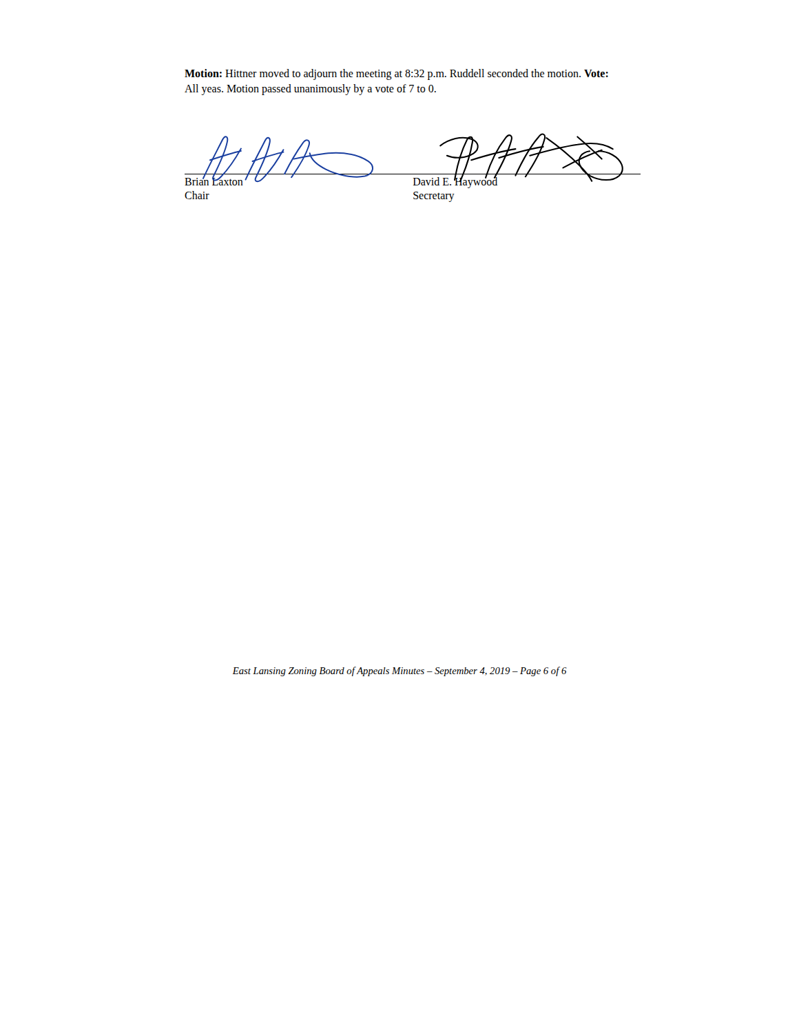Motion: Hittner moved to adjourn the meeting at 8:32 p.m. Ruddell seconded the motion. Vote: All yeas. Motion passed unanimously by a vote of 7 to 0.
| Brian Laxton Chair | David E. Haywood Secretary |
East Lansing Zoning Board of Appeals Minutes – September 4, 2019 – Page 6 of 6